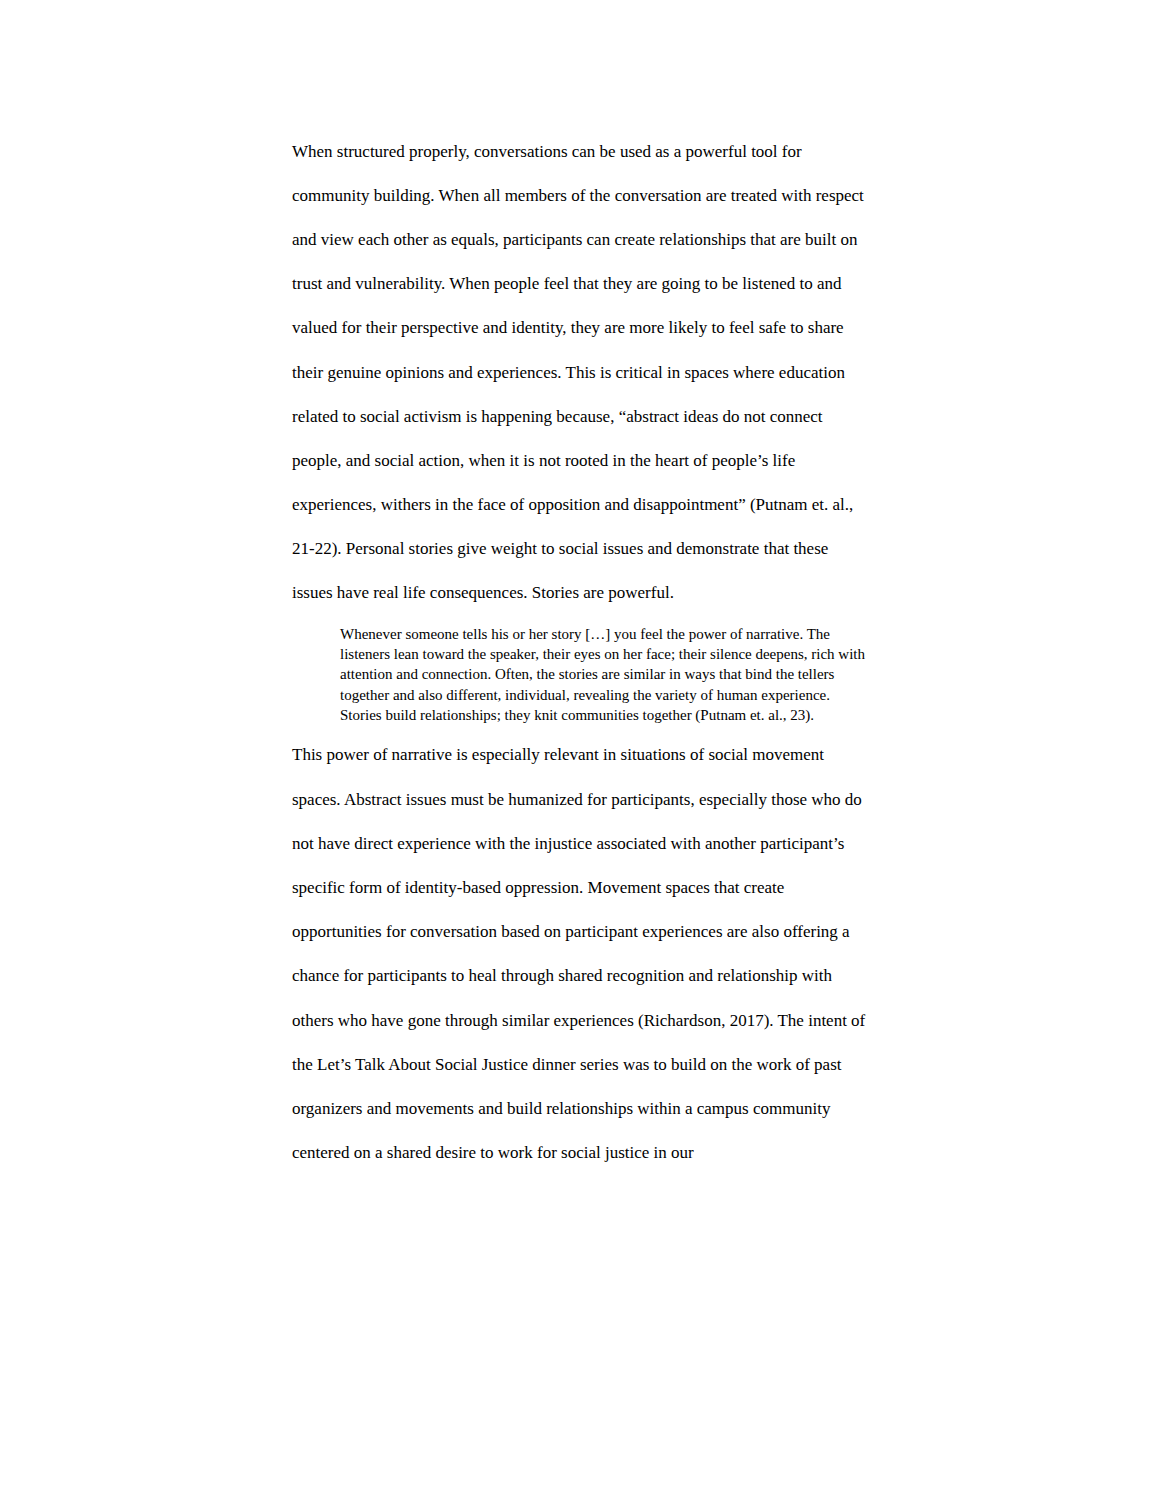When structured properly, conversations can be used as a powerful tool for community building. When all members of the conversation are treated with respect and view each other as equals, participants can create relationships that are built on trust and vulnerability. When people feel that they are going to be listened to and valued for their perspective and identity, they are more likely to feel safe to share their genuine opinions and experiences. This is critical in spaces where education related to social activism is happening because, “abstract ideas do not connect people, and social action, when it is not rooted in the heart of people’s life experiences, withers in the face of opposition and disappointment” (Putnam et. al., 21-22). Personal stories give weight to social issues and demonstrate that these issues have real life consequences. Stories are powerful.
Whenever someone tells his or her story […] you feel the power of narrative. The listeners lean toward the speaker, their eyes on her face; their silence deepens, rich with attention and connection. Often, the stories are similar in ways that bind the tellers together and also different, individual, revealing the variety of human experience. Stories build relationships; they knit communities together (Putnam et. al., 23).
This power of narrative is especially relevant in situations of social movement spaces. Abstract issues must be humanized for participants, especially those who do not have direct experience with the injustice associated with another participant’s specific form of identity-based oppression. Movement spaces that create opportunities for conversation based on participant experiences are also offering a chance for participants to heal through shared recognition and relationship with others who have gone through similar experiences (Richardson, 2017). The intent of the Let’s Talk About Social Justice dinner series was to build on the work of past organizers and movements and build relationships within a campus community centered on a shared desire to work for social justice in our